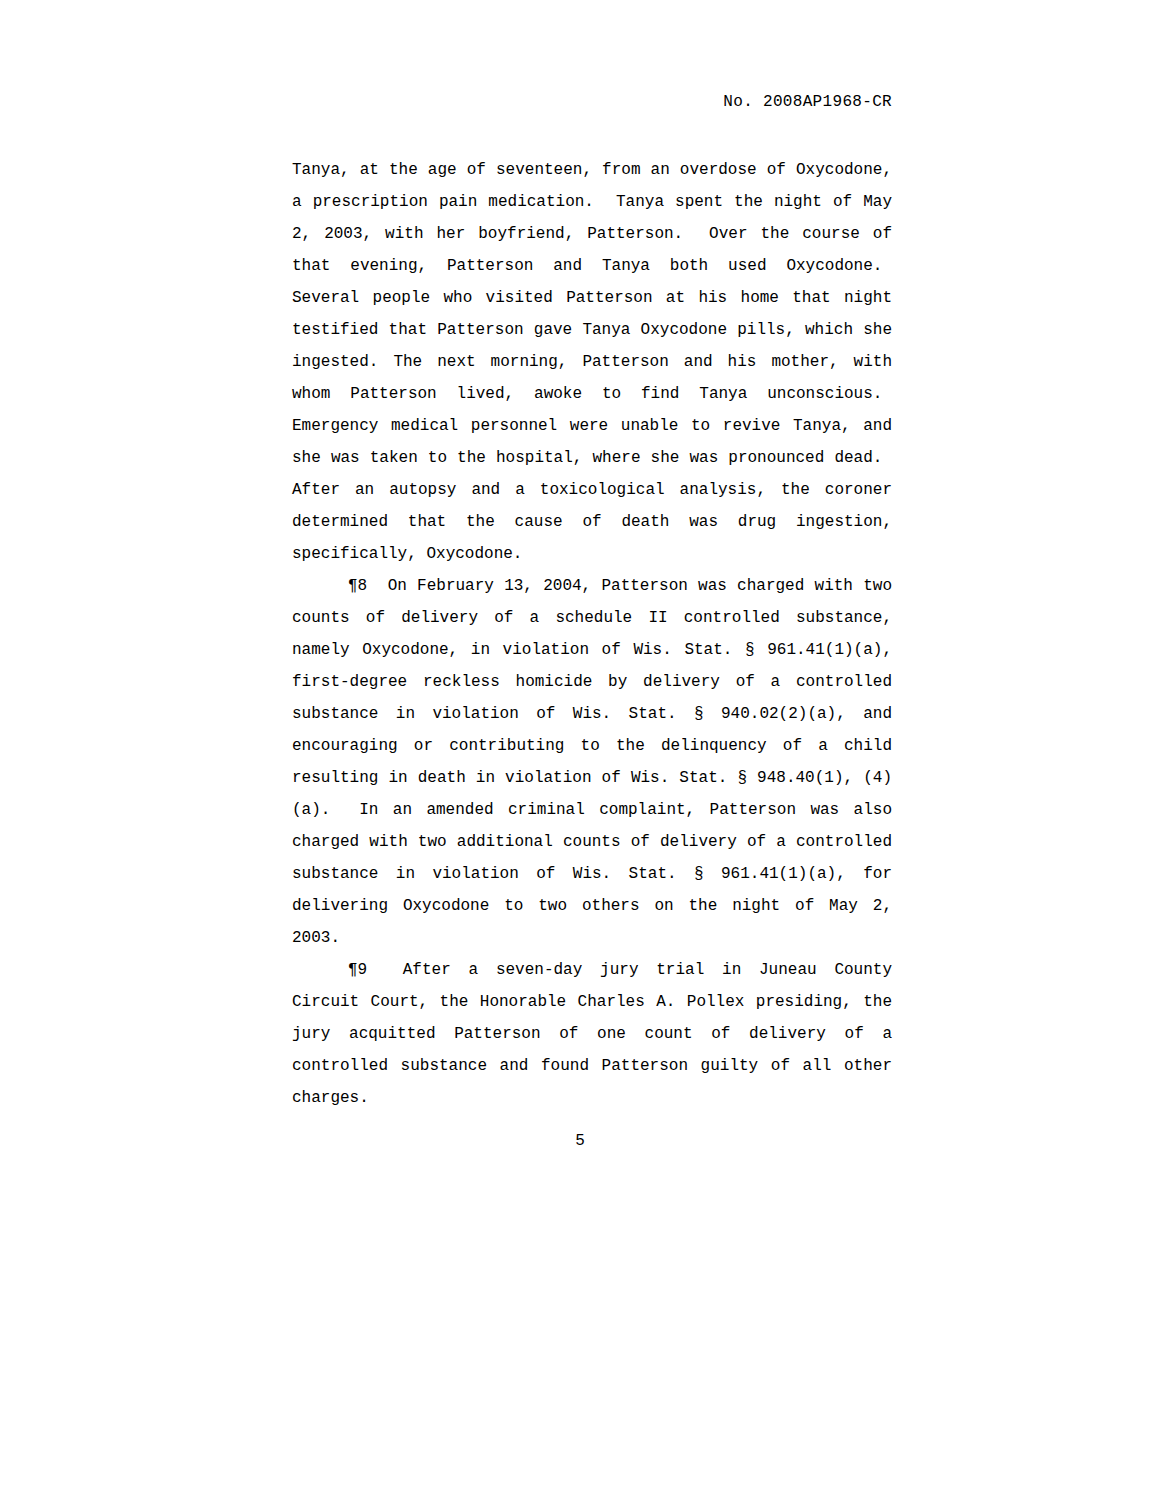No. 2008AP1968-CR
Tanya, at the age of seventeen, from an overdose of Oxycodone, a prescription pain medication. Tanya spent the night of May 2, 2003, with her boyfriend, Patterson. Over the course of that evening, Patterson and Tanya both used Oxycodone. Several people who visited Patterson at his home that night testified that Patterson gave Tanya Oxycodone pills, which she ingested. The next morning, Patterson and his mother, with whom Patterson lived, awoke to find Tanya unconscious. Emergency medical personnel were unable to revive Tanya, and she was taken to the hospital, where she was pronounced dead. After an autopsy and a toxicological analysis, the coroner determined that the cause of death was drug ingestion, specifically, Oxycodone.
¶8 On February 13, 2004, Patterson was charged with two counts of delivery of a schedule II controlled substance, namely Oxycodone, in violation of Wis. Stat. § 961.41(1)(a), first-degree reckless homicide by delivery of a controlled substance in violation of Wis. Stat. § 940.02(2)(a), and encouraging or contributing to the delinquency of a child resulting in death in violation of Wis. Stat. § 948.40(1), (4)(a). In an amended criminal complaint, Patterson was also charged with two additional counts of delivery of a controlled substance in violation of Wis. Stat. § 961.41(1)(a), for delivering Oxycodone to two others on the night of May 2, 2003.
¶9 After a seven-day jury trial in Juneau County Circuit Court, the Honorable Charles A. Pollex presiding, the jury acquitted Patterson of one count of delivery of a controlled substance and found Patterson guilty of all other charges.
5